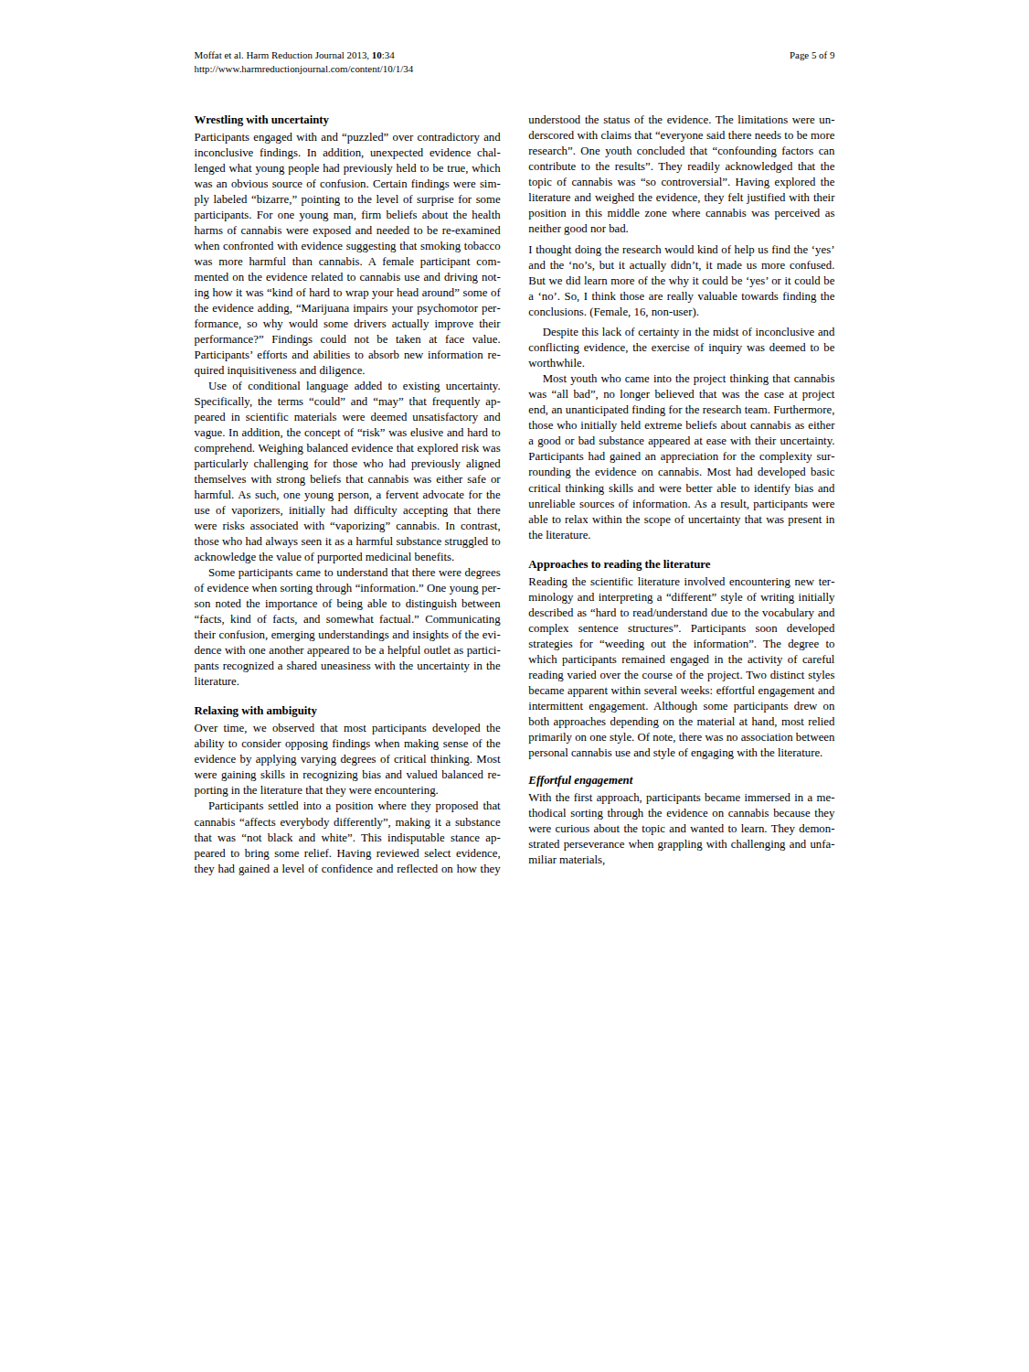Moffat et al. Harm Reduction Journal 2013, 10:34
http://www.harmreductionjournal.com/content/10/1/34
Page 5 of 9
Wrestling with uncertainty
Participants engaged with and “puzzled” over contradictory and inconclusive findings. In addition, unexpected evidence challenged what young people had previously held to be true, which was an obvious source of confusion. Certain findings were simply labeled “bizarre,” pointing to the level of surprise for some participants. For one young man, firm beliefs about the health harms of cannabis were exposed and needed to be re-examined when confronted with evidence suggesting that smoking tobacco was more harmful than cannabis. A female participant commented on the evidence related to cannabis use and driving noting how it was “kind of hard to wrap your head around” some of the evidence adding, “Marijuana impairs your psychomotor performance, so why would some drivers actually improve their performance?” Findings could not be taken at face value. Participants’ efforts and abilities to absorb new information required inquisitiveness and diligence.
Use of conditional language added to existing uncertainty. Specifically, the terms “could” and “may” that frequently appeared in scientific materials were deemed unsatisfactory and vague. In addition, the concept of “risk” was elusive and hard to comprehend. Weighing balanced evidence that explored risk was particularly challenging for those who had previously aligned themselves with strong beliefs that cannabis was either safe or harmful. As such, one young person, a fervent advocate for the use of vaporizers, initially had difficulty accepting that there were risks associated with “vaporizing” cannabis. In contrast, those who had always seen it as a harmful substance struggled to acknowledge the value of purported medicinal benefits.
Some participants came to understand that there were degrees of evidence when sorting through “information.” One young person noted the importance of being able to distinguish between “facts, kind of facts, and somewhat factual.” Communicating their confusion, emerging understandings and insights of the evidence with one another appeared to be a helpful outlet as participants recognized a shared uneasiness with the uncertainty in the literature.
Relaxing with ambiguity
Over time, we observed that most participants developed the ability to consider opposing findings when making sense of the evidence by applying varying degrees of critical thinking. Most were gaining skills in recognizing bias and valued balanced reporting in the literature that they were encountering.
Participants settled into a position where they proposed that cannabis “affects everybody differently”, making it a substance that was “not black and white”. This indisputable stance appeared to bring some relief. Having reviewed select evidence, they had gained a level of confidence and reflected on how they understood the status of the evidence. The limitations were underscored with claims that “everyone said there needs to be more research”. One youth concluded that “confounding factors can contribute to the results”. They readily acknowledged that the topic of cannabis was “so controversial”. Having explored the literature and weighed the evidence, they felt justified with their position in this middle zone where cannabis was perceived as neither good nor bad.
I thought doing the research would kind of help us find the ‘yes’ and the ‘no’s, but it actually didn’t, it made us more confused. But we did learn more of the why it could be ‘yes’ or it could be a ‘no’. So, I think those are really valuable towards finding the conclusions. (Female, 16, non-user).
Despite this lack of certainty in the midst of inconclusive and conflicting evidence, the exercise of inquiry was deemed to be worthwhile.
Most youth who came into the project thinking that cannabis was “all bad”, no longer believed that was the case at project end, an unanticipated finding for the research team. Furthermore, those who initially held extreme beliefs about cannabis as either a good or bad substance appeared at ease with their uncertainty. Participants had gained an appreciation for the complexity surrounding the evidence on cannabis. Most had developed basic critical thinking skills and were better able to identify bias and unreliable sources of information. As a result, participants were able to relax within the scope of uncertainty that was present in the literature.
Approaches to reading the literature
Reading the scientific literature involved encountering new terminology and interpreting a “different” style of writing initially described as “hard to read/understand due to the vocabulary and complex sentence structures”. Participants soon developed strategies for “weeding out the information”. The degree to which participants remained engaged in the activity of careful reading varied over the course of the project. Two distinct styles became apparent within several weeks: effortful engagement and intermittent engagement. Although some participants drew on both approaches depending on the material at hand, most relied primarily on one style. Of note, there was no association between personal cannabis use and style of engaging with the literature.
Effortful engagement
With the first approach, participants became immersed in a methodical sorting through the evidence on cannabis because they were curious about the topic and wanted to learn. They demonstrated perseverance when grappling with challenging and unfamiliar materials,